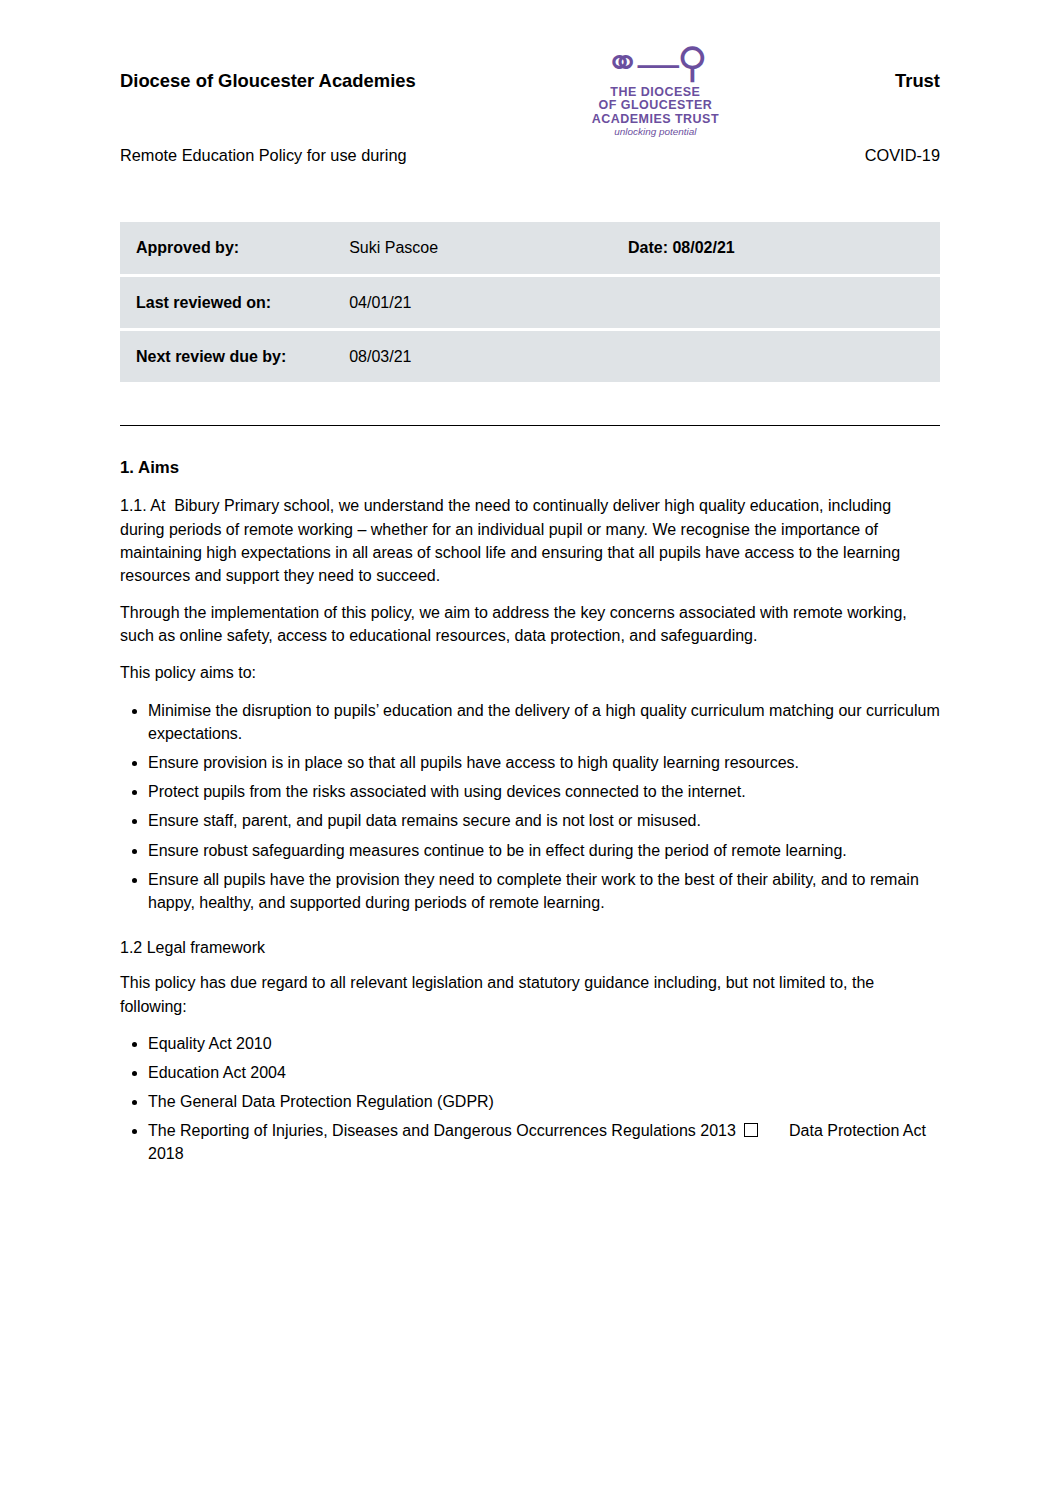Diocese of Gloucester Academies
⚭—⚲
THE DIOCESE
OF GLOUCESTER
ACADEMIES TRUST
unlocking potential
Trust
Remote Education Policy for use during COVID-19
| Approved by: | Suki Pascoe | Date: 08/02/21 |
| Last reviewed on: | 04/01/21 | |
| Next review due by: | 08/03/21 | |
1. Aims
1.1. At Bibury Primary school, we understand the need to continually deliver high quality education, including during periods of remote working – whether for an individual pupil or many. We recognise the importance of maintaining high expectations in all areas of school life and ensuring that all pupils have access to the learning resources and support they need to succeed.
Through the implementation of this policy, we aim to address the key concerns associated with remote working, such as online safety, access to educational resources, data protection, and safeguarding.
This policy aims to:
Minimise the disruption to pupils’ education and the delivery of a high quality curriculum matching our curriculum expectations.
Ensure provision is in place so that all pupils have access to high quality learning resources.
Protect pupils from the risks associated with using devices connected to the internet.
Ensure staff, parent, and pupil data remains secure and is not lost or misused.
Ensure robust safeguarding measures continue to be in effect during the period of remote learning.
Ensure all pupils have the provision they need to complete their work to the best of their ability, and to remain happy, healthy, and supported during periods of remote learning.
1.2 Legal framework
This policy has due regard to all relevant legislation and statutory guidance including, but not limited to, the following:
Equality Act 2010
Education Act 2004
The General Data Protection Regulation (GDPR)
The Reporting of Injuries, Diseases and Dangerous Occurrences Regulations 2013 Data Protection Act 2018